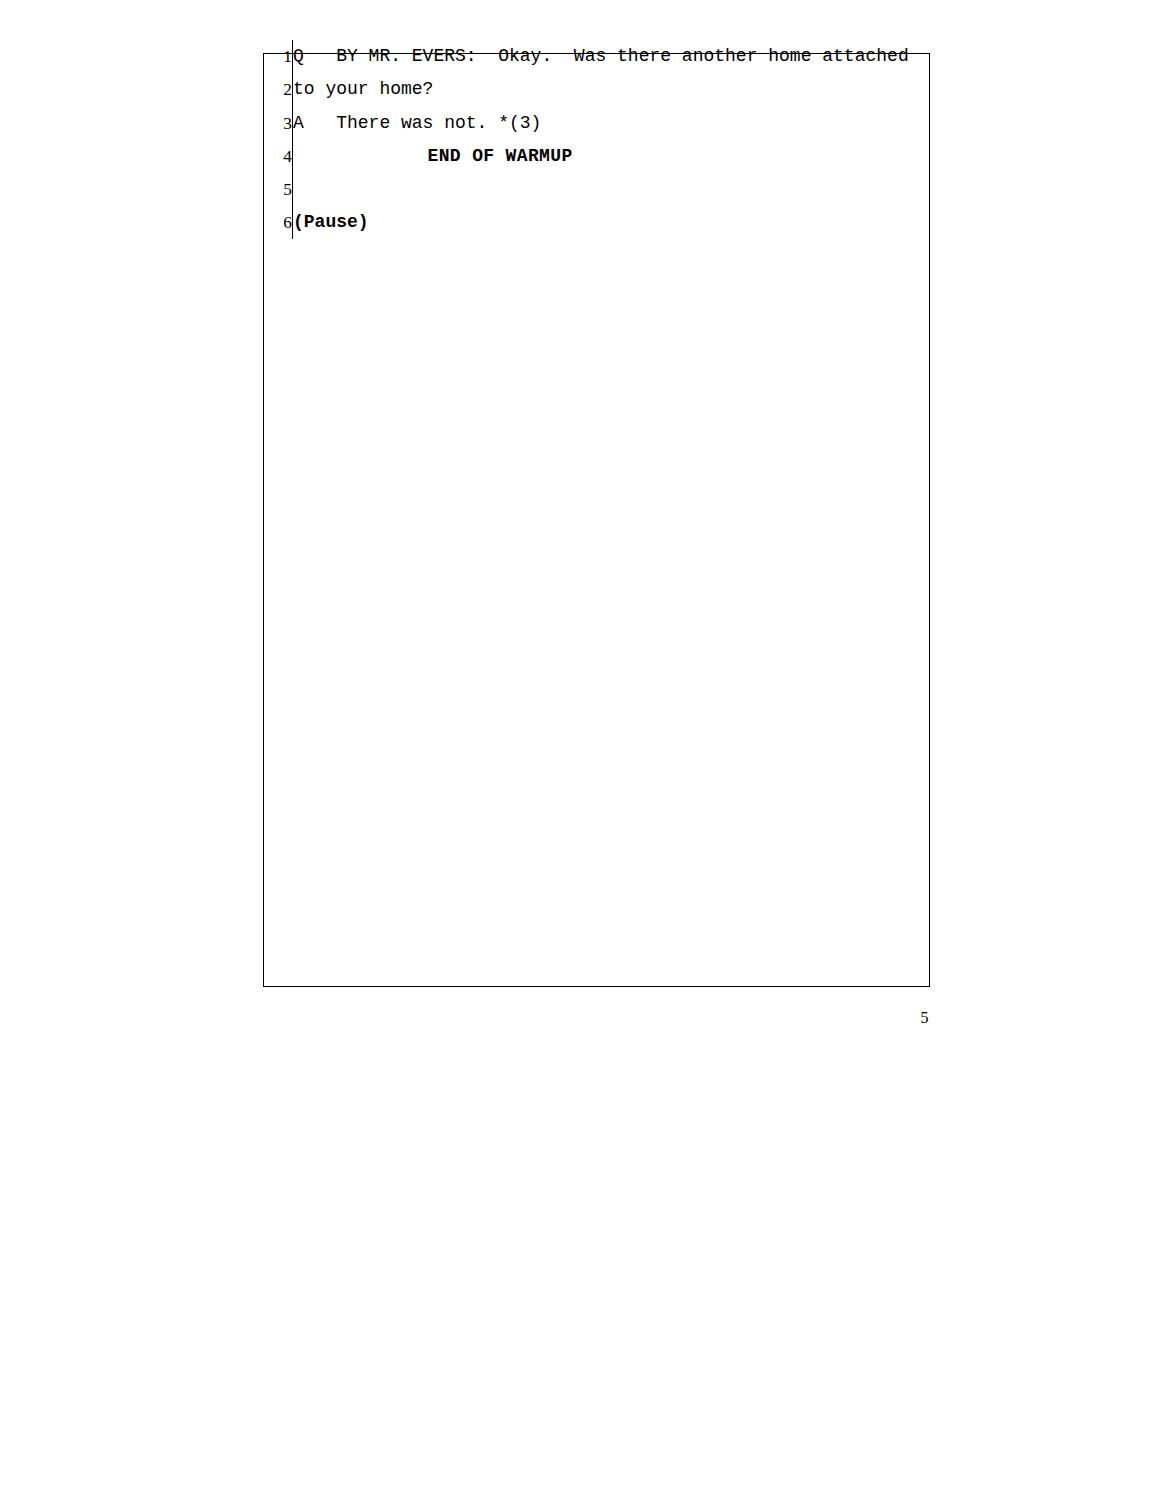| 1 | Q BY MR. EVERS: Okay. Was there another home attached |
| 2 | to your home? |
| 3 | A There was not. *(3) |
| 4 | END OF WARMUP |
| 5 | |
| 6 | (Pause) |
5